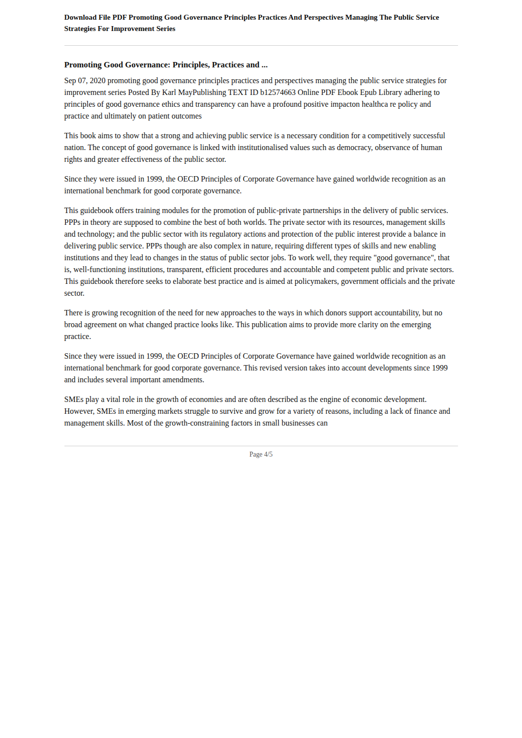Download File PDF Promoting Good Governance Principles Practices And Perspectives Managing The Public Service Strategies For Improvement Series
Promoting Good Governance: Principles, Practices and ...
Sep 07, 2020 promoting good governance principles practices and perspectives managing the public service strategies for improvement series Posted By Karl MayPublishing TEXT ID b12574663 Online PDF Ebook Epub Library adhering to principles of good governance ethics and transparency can have a profound positive impacton healthca re policy and practice and ultimately on patient outcomes
This book aims to show that a strong and achieving public service is a necessary condition for a competitively successful nation. The concept of good governance is linked with institutionalised values such as democracy, observance of human rights and greater effectiveness of the public sector.
Since they were issued in 1999, the OECD Principles of Corporate Governance have gained worldwide recognition as an international benchmark for good corporate governance.
This guidebook offers training modules for the promotion of public-private partnerships in the delivery of public services. PPPs in theory are supposed to combine the best of both worlds. The private sector with its resources, management skills and technology; and the public sector with its regulatory actions and protection of the public interest provide a balance in delivering public service. PPPs though are also complex in nature, requiring different types of skills and new enabling institutions and they lead to changes in the status of public sector jobs. To work well, they require "good governance", that is, well-functioning institutions, transparent, efficient procedures and accountable and competent public and private sectors. This guidebook therefore seeks to elaborate best practice and is aimed at policymakers, government officials and the private sector.
There is growing recognition of the need for new approaches to the ways in which donors support accountability, but no broad agreement on what changed practice looks like. This publication aims to provide more clarity on the emerging practice.
Since they were issued in 1999, the OECD Principles of Corporate Governance have gained worldwide recognition as an international benchmark for good corporate governance. This revised version takes into account developments since 1999 and includes several important amendments.
SMEs play a vital role in the growth of economies and are often described as the engine of economic development. However, SMEs in emerging markets struggle to survive and grow for a variety of reasons, including a lack of finance and management skills. Most of the growth-constraining factors in small businesses can
Page 4/5